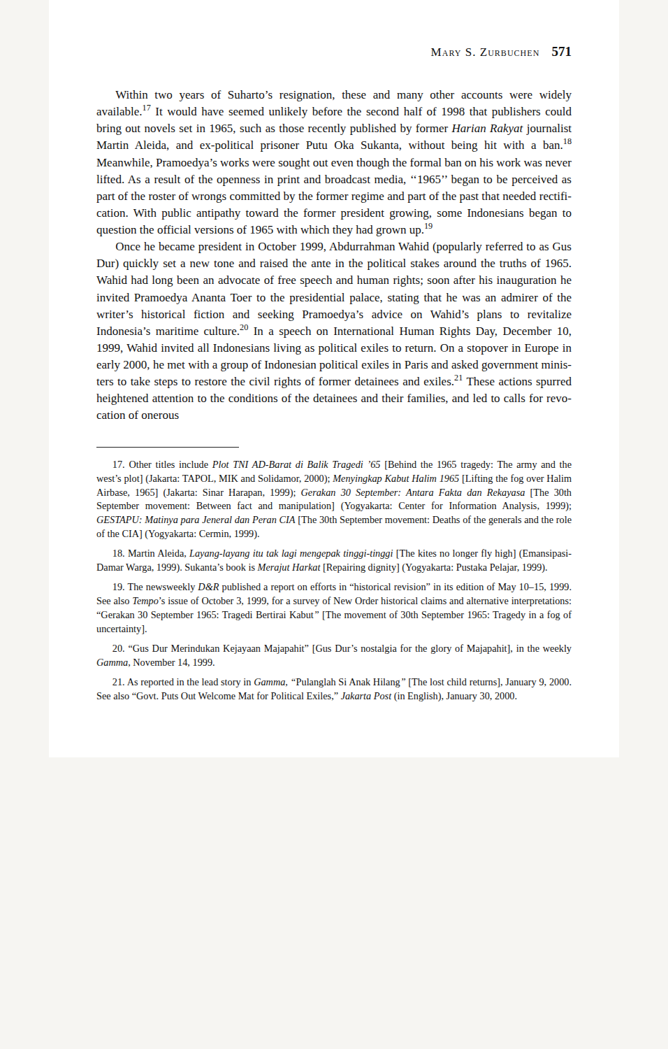Mary S. Zurbuchen 571
Within two years of Suharto’s resignation, these and many other accounts were widely available.17 It would have seemed unlikely before the second half of 1998 that publishers could bring out novels set in 1965, such as those recently published by former Harian Rakyat journalist Martin Aleida, and ex-political prisoner Putu Oka Sukanta, without being hit with a ban.18 Meanwhile, Pramoedya’s works were sought out even though the formal ban on his work was never lifted. As a result of the openness in print and broadcast media, ‘‘1965’’ began to be perceived as part of the roster of wrongs committed by the former regime and part of the past that needed rectification. With public antipathy toward the former president growing, some Indonesians began to question the official versions of 1965 with which they had grown up.19
Once he became president in October 1999, Abdurrahman Wahid (popularly referred to as Gus Dur) quickly set a new tone and raised the ante in the political stakes around the truths of 1965. Wahid had long been an advocate of free speech and human rights; soon after his inauguration he invited Pramoedya Ananta Toer to the presidential palace, stating that he was an admirer of the writer’s historical fiction and seeking Pramoedya’s advice on Wahid’s plans to revitalize Indonesia’s maritime culture.20 In a speech on International Human Rights Day, December 10, 1999, Wahid invited all Indonesians living as political exiles to return. On a stopover in Europe in early 2000, he met with a group of Indonesian political exiles in Paris and asked government ministers to take steps to restore the civil rights of former detainees and exiles.21 These actions spurred heightened attention to the conditions of the detainees and their families, and led to calls for revocation of onerous
17. Other titles include Plot TNI AD-Barat di Balik Tragedi ’65 [Behind the 1965 tragedy: The army and the west’s plot] (Jakarta: TAPOL, MIK and Solidamor, 2000); Menyingkap Kabut Halim 1965 [Lifting the fog over Halim Airbase, 1965] (Jakarta: Sinar Harapan, 1999); Gerakan 30 September: Antara Fakta dan Rekayasa [The 30th September movement: Between fact and manipulation] (Yogyakarta: Center for Information Analysis, 1999); GESTAPU: Matinya para Jeneral dan Peran CIA [The 30th September movement: Deaths of the generals and the role of the CIA] (Yogyakarta: Cermin, 1999).
18. Martin Aleida, Layang-layang itu tak lagi mengepak tinggi-tinggi [The kites no longer fly high] (Emansipasi-Damar Warga, 1999). Sukanta’s book is Merajut Harkat [Repairing dignity] (Yogyakarta: Pustaka Pelajar, 1999).
19. The newsweekly D&R published a report on efforts in “historical revision” in its edition of May 10–15, 1999. See also Tempo’s issue of October 3, 1999, for a survey of New Order historical claims and alternative interpretations: “Gerakan 30 September 1965: Tragedi Bertirai Kabut” [The movement of 30th September 1965: Tragedy in a fog of uncertainty].
20. “Gus Dur Merindukan Kejayaan Majapahit” [Gus Dur’s nostalgia for the glory of Majapahit], in the weekly Gamma, November 14, 1999.
21. As reported in the lead story in Gamma, “Pulanglah Si Anak Hilang” [The lost child returns], January 9, 2000. See also “Govt. Puts Out Welcome Mat for Political Exiles,” Jakarta Post (in English), January 30, 2000.